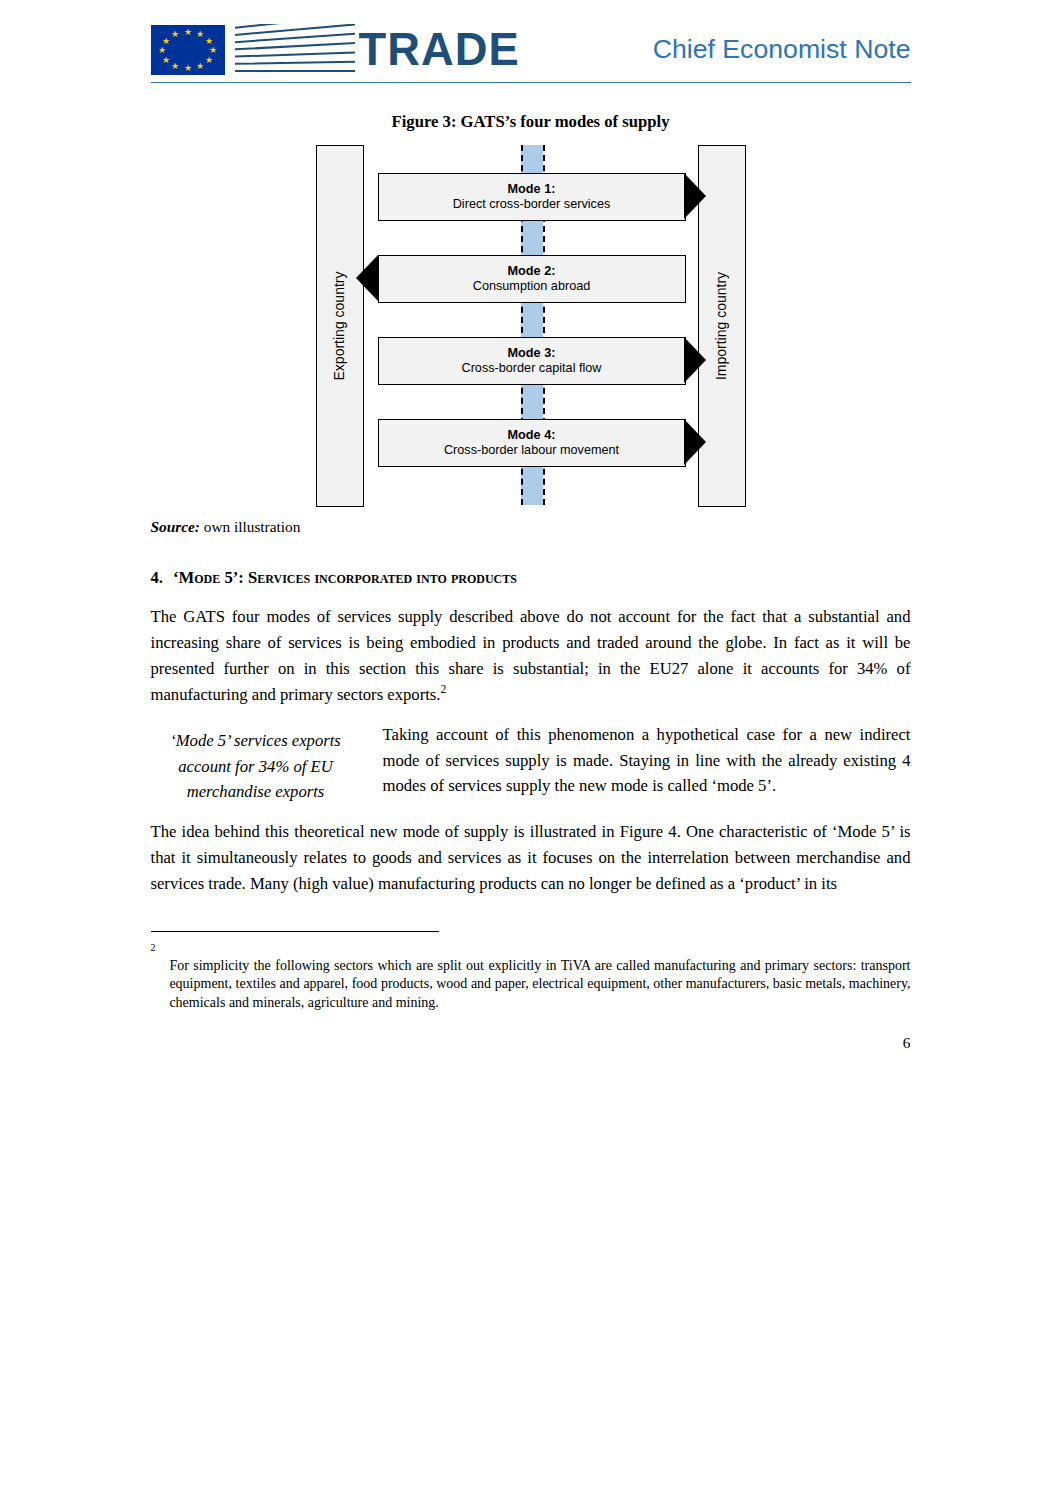★ ★ ★ ★ ★ ★ ★ ★ ★ ★ ★ ★
TRADE
Chief Economist Note
Figure 3: GATS’s four modes of supply
Exporting country
Importing country
Mode 1: Direct cross-border services
Mode 2: Consumption abroad
Mode 3: Cross-border capital flow
Mode 4: Cross-border labour movement
Source: own illustration
4.‘Mode 5’: Services incorporated into products
The GATS four modes of services supply described above do not account for the fact that a substantial and increasing share of services is being embodied in products and traded around the globe. In fact as it will be presented further on in this section this share is substantial; in the EU27 alone it accounts for 34% of manufacturing and primary sectors exports.2
‘Mode 5’ services exports account for 34% of EU merchandise exports
Taking account of this phenomenon a hypothetical case for a new indirect mode of services supply is made. Staying in line with the already existing 4 modes of services supply the new mode is called ‘mode 5’.
The idea behind this theoretical new mode of supply is illustrated in Figure 4. One characteristic of ‘Mode 5’ is that it simultaneously relates to goods and services as it focuses on the interrelation between merchandise and services trade. Many (high value) manufacturing products can no longer be defined as a ‘product’ in its
2
2
For simplicity the following sectors which are split out explicitly in TiVA are called manufacturing and primary sectors: transport equipment, textiles and apparel, food products, wood and paper, electrical equipment, other manufacturers, basic metals, machinery, chemicals and minerals, agriculture and mining.
6